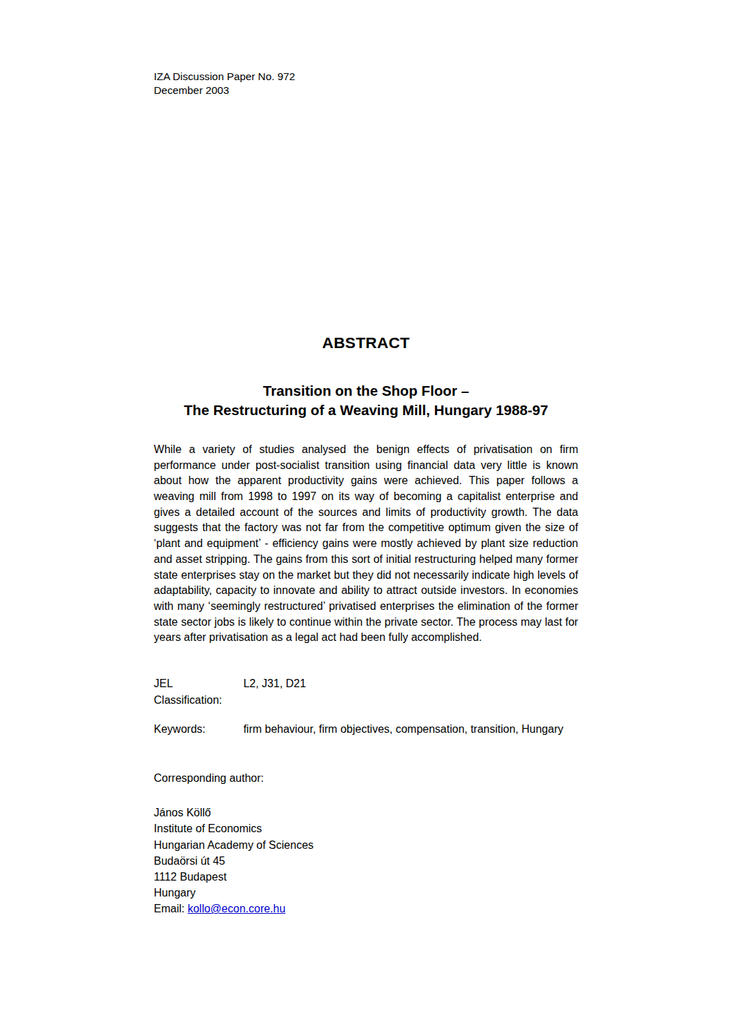IZA Discussion Paper No. 972
December 2003
ABSTRACT
Transition on the Shop Floor –
The Restructuring of a Weaving Mill, Hungary 1988-97
While a variety of studies analysed the benign effects of privatisation on firm performance under post-socialist transition using financial data very little is known about how the apparent productivity gains were achieved. This paper follows a weaving mill from 1998 to 1997 on its way of becoming a capitalist enterprise and gives a detailed account of the sources and limits of productivity growth. The data suggests that the factory was not far from the competitive optimum given the size of ‘plant and equipment’ - efficiency gains were mostly achieved by plant size reduction and asset stripping. The gains from this sort of initial restructuring helped many former state enterprises stay on the market but they did not necessarily indicate high levels of adaptability, capacity to innovate and ability to attract outside investors. In economies with many ‘seemingly restructured’ privatised enterprises the elimination of the former state sector jobs is likely to continue within the private sector. The process may last for years after privatisation as a legal act had been fully accomplished.
JEL Classification: L2, J31, D21
Keywords: firm behaviour, firm objectives, compensation, transition, Hungary
Corresponding author:
János Köllő
Institute of Economics
Hungarian Academy of Sciences
Budaörsi út 45
1112 Budapest
Hungary
Email: kollo@econ.core.hu